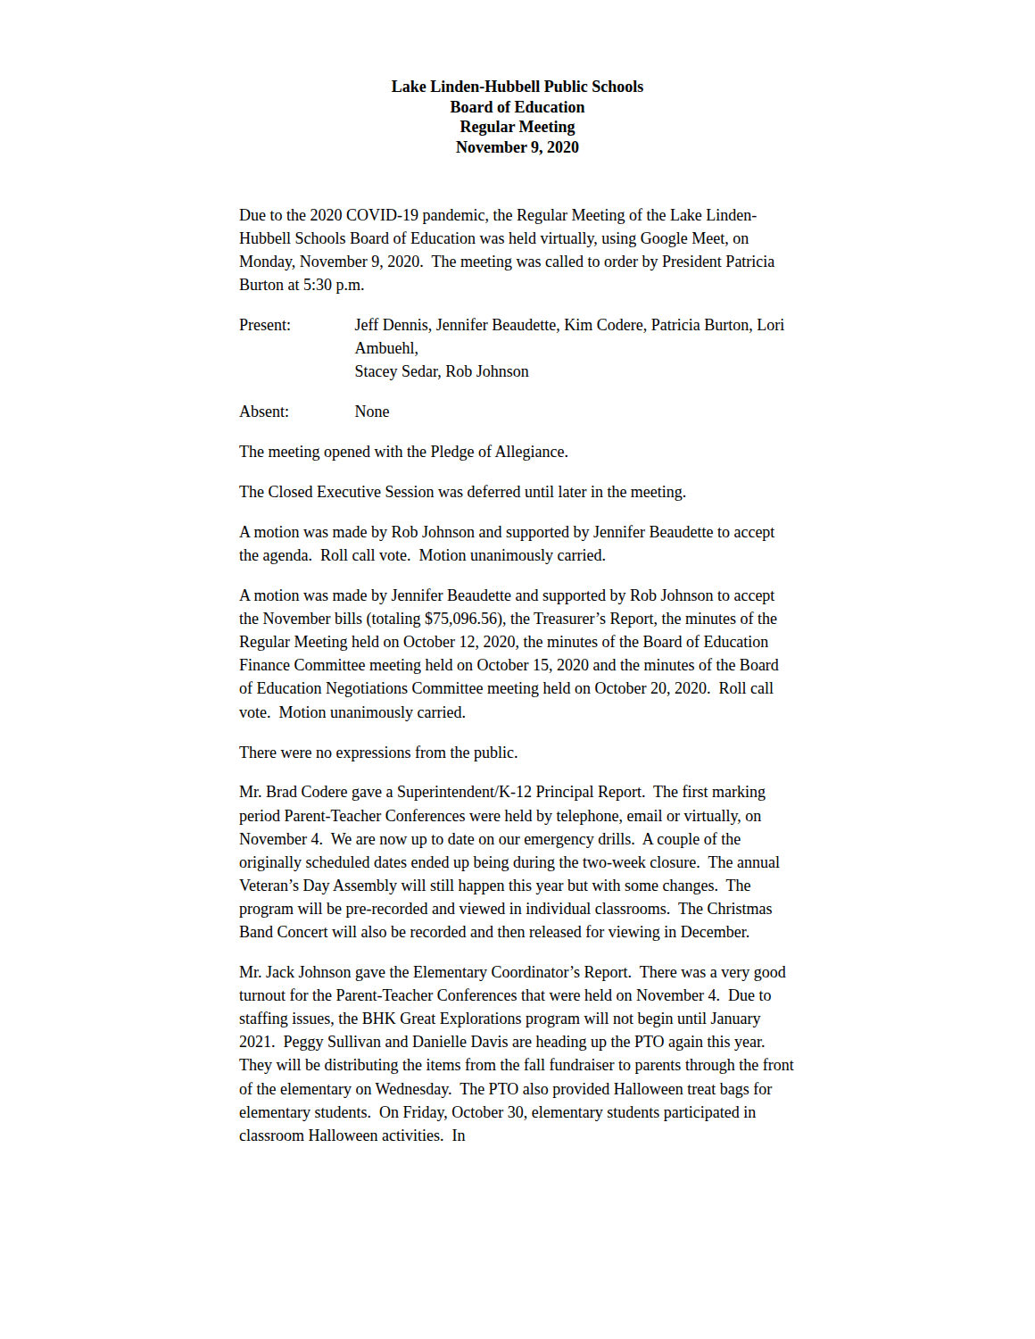Lake Linden-Hubbell Public Schools Board of Education Regular Meeting November 9, 2020
Due to the 2020 COVID-19 pandemic, the Regular Meeting of the Lake Linden-Hubbell Schools Board of Education was held virtually, using Google Meet, on Monday, November 9, 2020. The meeting was called to order by President Patricia Burton at 5:30 p.m.
Present:
Jeff Dennis, Jennifer Beaudette, Kim Codere, Patricia Burton, Lori Ambuehl,Stacey Sedar, Rob Johnson
Absent:
None
The meeting opened with the Pledge of Allegiance.
The Closed Executive Session was deferred until later in the meeting.
A motion was made by Rob Johnson and supported by Jennifer Beaudette to accept the agenda. Roll call vote. Motion unanimously carried.
A motion was made by Jennifer Beaudette and supported by Rob Johnson to accept the November bills (totaling $75,096.56), the Treasurer’s Report, the minutes of the Regular Meeting held on October 12, 2020, the minutes of the Board of Education Finance Committee meeting held on October 15, 2020 and the minutes of the Board of Education Negotiations Committee meeting held on October 20, 2020. Roll call vote. Motion unanimously carried.
There were no expressions from the public.
Mr. Brad Codere gave a Superintendent/K-12 Principal Report. The first marking period Parent-Teacher Conferences were held by telephone, email or virtually, on November 4. We are now up to date on our emergency drills. A couple of the originally scheduled dates ended up being during the two-week closure. The annual Veteran’s Day Assembly will still happen this year but with some changes. The program will be pre-recorded and viewed in individual classrooms. The Christmas Band Concert will also be recorded and then released for viewing in December.
Mr. Jack Johnson gave the Elementary Coordinator’s Report. There was a very good turnout for the Parent-Teacher Conferences that were held on November 4. Due to staffing issues, the BHK Great Explorations program will not begin until January 2021. Peggy Sullivan and Danielle Davis are heading up the PTO again this year. They will be distributing the items from the fall fundraiser to parents through the front of the elementary on Wednesday. The PTO also provided Halloween treat bags for elementary students. On Friday, October 30, elementary students participated in classroom Halloween activities. In